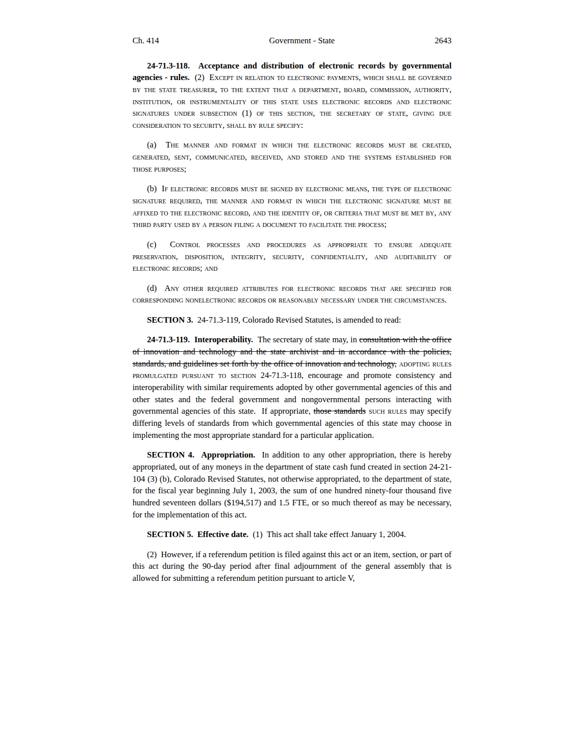Ch. 414 Government - State 2643
24-71.3-118. Acceptance and distribution of electronic records by governmental agencies - rules. (2) Except in relation to electronic payments, which shall be governed by the state treasurer, to the extent that a department, board, commission, authority, institution, or instrumentality of this state uses electronic records and electronic signatures under subsection (1) of this section, the secretary of state, giving due consideration to security, shall by rule specify:
(a) The manner and format in which the electronic records must be created, generated, sent, communicated, received, and stored and the systems established for those purposes;
(b) If electronic records must be signed by electronic means, the type of electronic signature required, the manner and format in which the electronic signature must be affixed to the electronic record, and the identity of, or criteria that must be met by, any third party used by a person filing a document to facilitate the process;
(c) Control processes and procedures as appropriate to ensure adequate preservation, disposition, integrity, security, confidentiality, and auditability of electronic records; and
(d) Any other required attributes for electronic records that are specified for corresponding nonelectronic records or reasonably necessary under the circumstances.
SECTION 3. 24-71.3-119, Colorado Revised Statutes, is amended to read:
24-71.3-119. Interoperability. The secretary of state may, in consultation with the office of innovation and technology and the state archivist and in accordance with the policies, standards, and guidelines set forth by the office of innovation and technology, adopting rules promulgated pursuant to section 24-71.3-118, encourage and promote consistency and interoperability with similar requirements adopted by other governmental agencies of this and other states and the federal government and nongovernmental persons interacting with governmental agencies of this state. If appropriate, those standards such rules may specify differing levels of standards from which governmental agencies of this state may choose in implementing the most appropriate standard for a particular application.
SECTION 4. Appropriation. In addition to any other appropriation, there is hereby appropriated, out of any moneys in the department of state cash fund created in section 24-21-104 (3) (b), Colorado Revised Statutes, not otherwise appropriated, to the department of state, for the fiscal year beginning July 1, 2003, the sum of one hundred ninety-four thousand five hundred seventeen dollars ($194,517) and 1.5 FTE, or so much thereof as may be necessary, for the implementation of this act.
SECTION 5. Effective date. (1) This act shall take effect January 1, 2004.
(2) However, if a referendum petition is filed against this act or an item, section, or part of this act during the 90-day period after final adjournment of the general assembly that is allowed for submitting a referendum petition pursuant to article V,